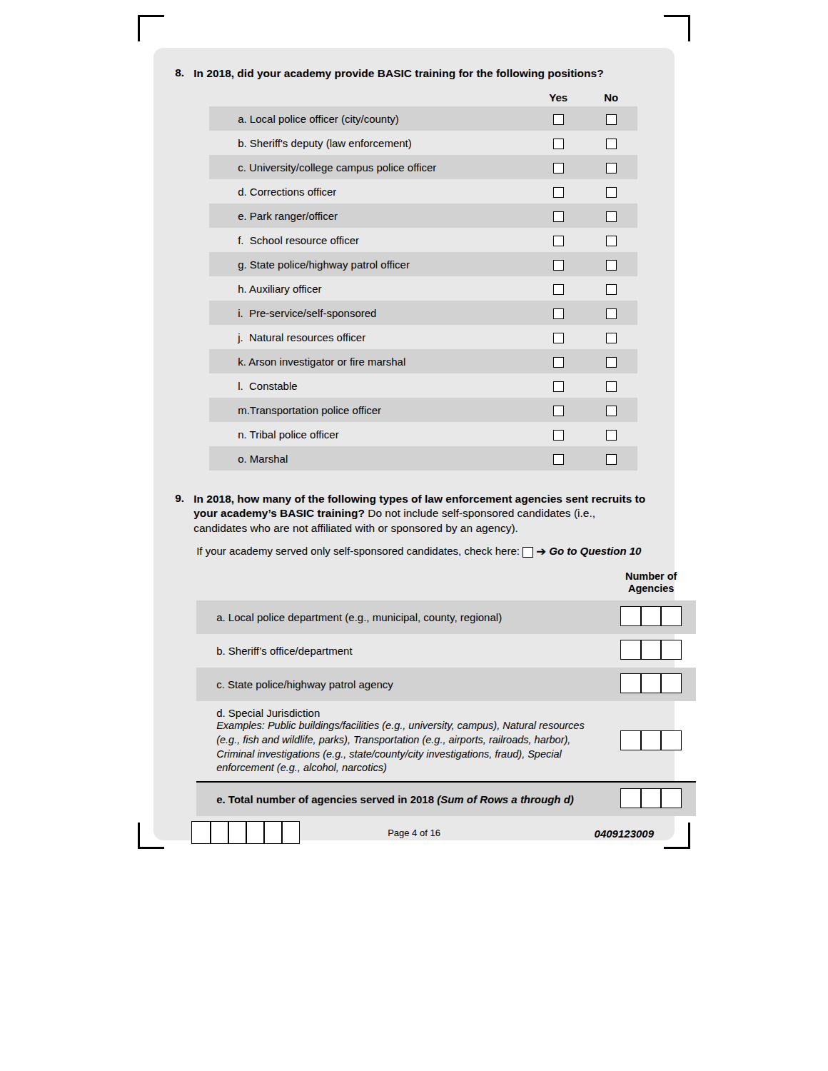8. In 2018, did your academy provide BASIC training for the following positions?
| | Yes | No |
| --- | --- | --- |
| a. Local police officer (city/county) | | |
| b. Sheriff's deputy (law enforcement) | | |
| c. University/college campus police officer | | |
| d. Corrections officer | | |
| e. Park ranger/officer | | |
| f. School resource officer | | |
| g. State police/highway patrol officer | | |
| h. Auxiliary officer | | |
| i. Pre-service/self-sponsored | | |
| j. Natural resources officer | | |
| k. Arson investigator or fire marshal | | |
| l. Constable | | |
| m.Transportation police officer | | |
| n. Tribal police officer | | |
| o. Marshal | | |
9. In 2018, how many of the following types of law enforcement agencies sent recruits to your academy’s BASIC training? Do not include self-sponsored candidates (i.e., candidates who are not affiliated with or sponsored by an agency).
If your academy served only self-sponsored candidates, check here: ➔ Go to Question 10
| | Number of Agencies |
| a. Local police department (e.g., municipal, county, regional) | |
| b. Sheriff’s office/department | |
| c. State police/highway patrol agency | |
| d. Special Jurisdiction Examples: Public buildings/facilities (e.g., university, campus), Natural resources (e.g., fish and wildlife, parks), Transportation (e.g., airports, railroads, harbor), Criminal investigations (e.g., state/county/city investigations, fraud), Special enforcement (e.g., alcohol, narcotics) | |
| e. Total number of agencies served in 2018 (Sum of Rows a through d) | |
Page 4 of 16
0409123009